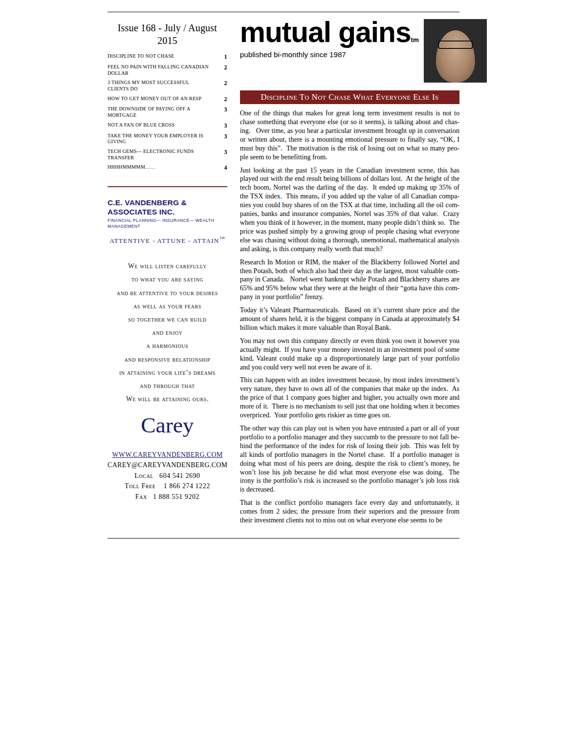Issue 168 - July / August 2015
| Discipline to not chase | 1 |
| Feel no pain with falling Canadian dollar | 2 |
| 3 things my most successful clients do | 2 |
| How to get money out of an RESP | 2 |
| The downside of paying off a mortgage | 3 |
| Not a fan of Blue Cross | 3 |
| Take the money your employer is giving | 3 |
| Tech Gems— Electronic Funds Transfer | 3 |
| Hhhhmmmmm…… | 4 |
C.E. VANDENBERG & ASSOCIATES INC.
FINANCIAL PLANNING— INSURANCE— WEALTH MANAGEMENT
ATTENTIVE - ATTUNE - ATTAIN™
We will listen carefully
to what you are saying
and be attentive to your desires
as well as your fears
so together we can build
and enjoy
a harmonious
and responsive relationship
in attaining your life’s dreams
and through that
We will be attaining ours.
Carey
WWW.CAREYVANDENBERG.COM
CAREY@CAREYVANDENBERG.COM
Local 604 541 2690
Toll Free 1 866 274 1222
Fax 1 888 551 9202
mutual gainstm
published bi-monthly since 1987
Discipline To Not Chase What Everyone Else Is
One of the things that makes for great long term investment results is not to chase something that everyone else (or so it seems), is talking about and chasing. Over time, as you hear a particular investment brought up in conversation or written about, there is a mounting emotional pressure to finally say, “OK, I must buy this”. The motivation is the risk of losing out on what so many people seem to be benefitting from.
Just looking at the past 15 years in the Canadian investment scene, this has played out with the end result being billions of dollars lost. At the height of the tech boom, Nortel was the darling of the day. It ended up making up 35% of the TSX index. This means, if you added up the value of all Canadian companies you could buy shares of on the TSX at that time, including all the oil companies, banks and insurance companies, Nortel was 35% of that value. Crazy when you think of it however, in the moment, many people didn’t think so. The price was pushed simply by a growing group of people chasing what everyone else was chasing without doing a thorough, unemotional, mathematical analysis and asking, is this company really worth that much?
Research In Motion or RIM, the maker of the Blackberry followed Nortel and then Potash, both of which also had their day as the largest, most valuable company in Canada. Nortel went bankrupt while Potash and Blackberry shares are 65% and 95% below what they were at the height of their “gotta have this company in your portfolio” frenzy.
Today it’s Valeant Pharmaceuticals. Based on it’s current share price and the amount of shares held, it is the biggest company in Canada at approximately $4 billion which makes it more valuable than Royal Bank.
You may not own this company directly or even think you own it however you actually might. If you have your money invested in an investment pool of some kind, Valeant could make up a disproportionately large part of your portfolio and you could very well not even be aware of it.
This can happen with an index investment because, by most index investment’s very nature, they have to own all of the companies that make up the index. As the price of that 1 company goes higher and higher, you actually own more and more of it. There is no mechanism to sell just that one holding when it becomes overpriced. Your portfolio gets riskier as time goes on.
The other way this can play out is when you have entrusted a part or all of your portfolio to a portfolio manager and they succumb to the pressure to not fall behind the performance of the index for risk of losing their job. This was felt by all kinds of portfolio managers in the Nortel chase. If a portfolio manager is doing what most of his peers are doing, despite the risk to client’s money, he won’t lose his job because he did what most everyone else was doing. The irony is the portfolio’s risk is increased so the portfolio manager’s job loss risk is decreased.
That is the conflict portfolio managers face every day and unfortunately, it comes from 2 sides; the pressure from their superiors and the pressure from their investment clients not to miss out on what everyone else seems to be